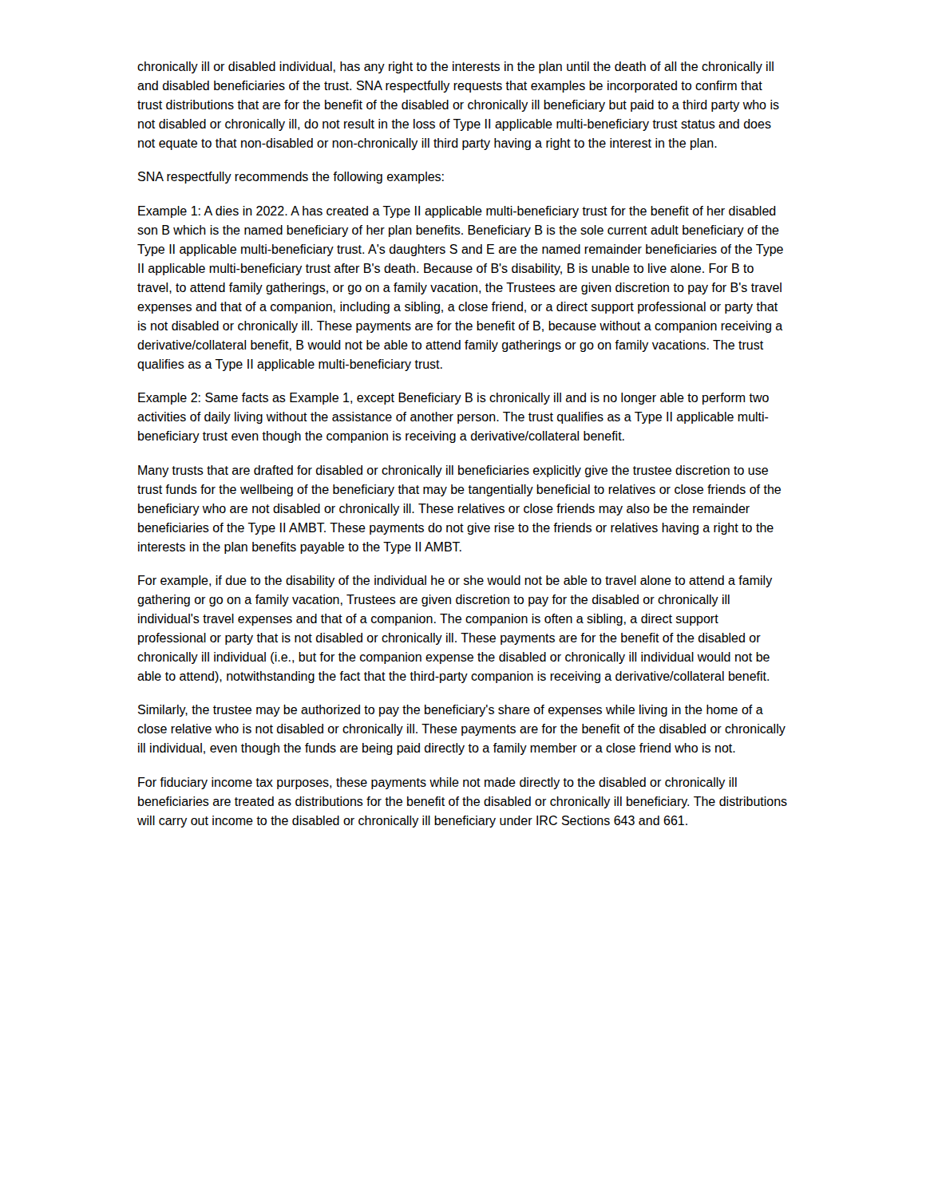chronically ill or disabled individual, has any right to the interests in the plan until the death of all the chronically ill and disabled beneficiaries of the trust. SNA respectfully requests that examples be incorporated to confirm that trust distributions that are for the benefit of the disabled or chronically ill beneficiary but paid to a third party who is not disabled or chronically ill, do not result in the loss of Type II applicable multi-beneficiary trust status and does not equate to that non-disabled or non-chronically ill third party having a right to the interest in the plan.
SNA respectfully recommends the following examples:
Example 1: A dies in 2022. A has created a Type II applicable multi-beneficiary trust for the benefit of her disabled son B which is the named beneficiary of her plan benefits. Beneficiary B is the sole current adult beneficiary of the Type II applicable multi-beneficiary trust. A's daughters S and E are the named remainder beneficiaries of the Type II applicable multi-beneficiary trust after B's death. Because of B's disability, B is unable to live alone. For B to travel, to attend family gatherings, or go on a family vacation, the Trustees are given discretion to pay for B's travel expenses and that of a companion, including a sibling, a close friend, or a direct support professional or party that is not disabled or chronically ill. These payments are for the benefit of B, because without a companion receiving a derivative/collateral benefit, B would not be able to attend family gatherings or go on family vacations. The trust qualifies as a Type II applicable multi-beneficiary trust.
Example 2: Same facts as Example 1, except Beneficiary B is chronically ill and is no longer able to perform two activities of daily living without the assistance of another person. The trust qualifies as a Type II applicable multi-beneficiary trust even though the companion is receiving a derivative/collateral benefit.
Many trusts that are drafted for disabled or chronically ill beneficiaries explicitly give the trustee discretion to use trust funds for the wellbeing of the beneficiary that may be tangentially beneficial to relatives or close friends of the beneficiary who are not disabled or chronically ill. These relatives or close friends may also be the remainder beneficiaries of the Type II AMBT. These payments do not give rise to the friends or relatives having a right to the interests in the plan benefits payable to the Type II AMBT.
For example, if due to the disability of the individual he or she would not be able to travel alone to attend a family gathering or go on a family vacation, Trustees are given discretion to pay for the disabled or chronically ill individual's travel expenses and that of a companion. The companion is often a sibling, a direct support professional or party that is not disabled or chronically ill. These payments are for the benefit of the disabled or chronically ill individual (i.e., but for the companion expense the disabled or chronically ill individual would not be able to attend), notwithstanding the fact that the third-party companion is receiving a derivative/collateral benefit.
Similarly, the trustee may be authorized to pay the beneficiary's share of expenses while living in the home of a close relative who is not disabled or chronically ill. These payments are for the benefit of the disabled or chronically ill individual, even though the funds are being paid directly to a family member or a close friend who is not.
For fiduciary income tax purposes, these payments while not made directly to the disabled or chronically ill beneficiaries are treated as distributions for the benefit of the disabled or chronically ill beneficiary. The distributions will carry out income to the disabled or chronically ill beneficiary under IRC Sections 643 and 661.